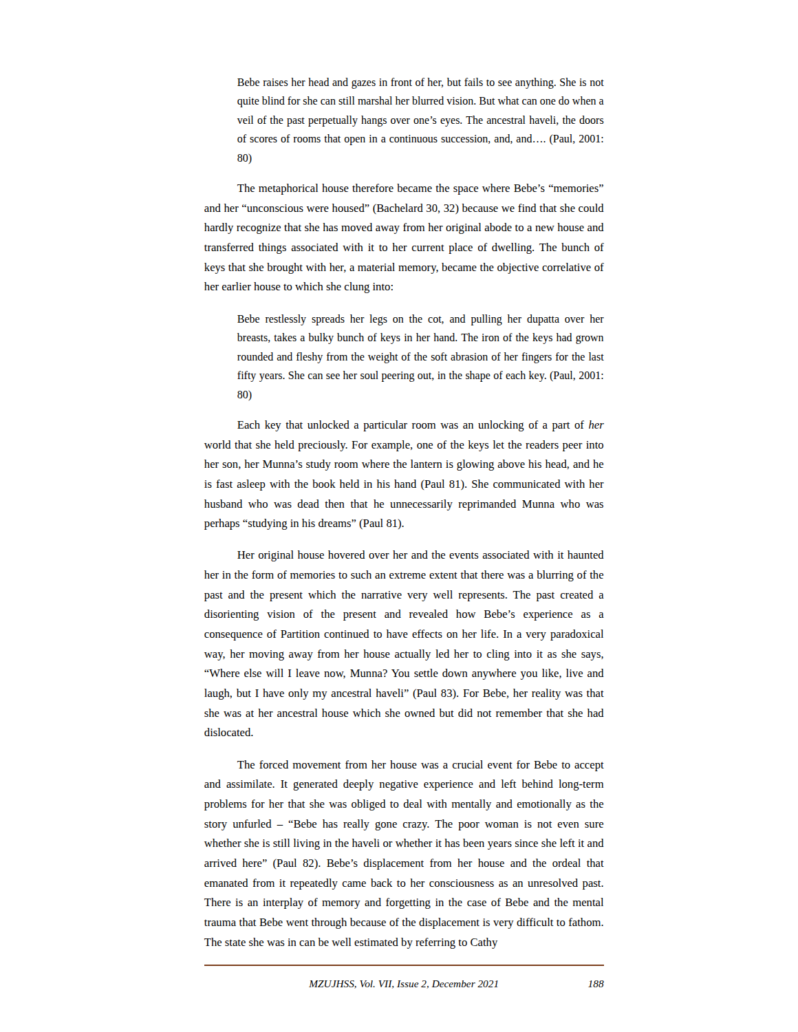Bebe raises her head and gazes in front of her, but fails to see anything. She is not quite blind for she can still marshal her blurred vision. But what can one do when a veil of the past perpetually hangs over one’s eyes. The ancestral haveli, the doors of scores of rooms that open in a continuous succession, and, and…. (Paul, 2001: 80)
The metaphorical house therefore became the space where Bebe’s “memories” and her “unconscious were housed” (Bachelard 30, 32) because we find that she could hardly recognize that she has moved away from her original abode to a new house and transferred things associated with it to her current place of dwelling. The bunch of keys that she brought with her, a material memory, became the objective correlative of her earlier house to which she clung into:
Bebe restlessly spreads her legs on the cot, and pulling her dupatta over her breasts, takes a bulky bunch of keys in her hand. The iron of the keys had grown rounded and fleshy from the weight of the soft abrasion of her fingers for the last fifty years. She can see her soul peering out, in the shape of each key. (Paul, 2001: 80)
Each key that unlocked a particular room was an unlocking of a part of her world that she held preciously. For example, one of the keys let the readers peer into her son, her Munna’s study room where the lantern is glowing above his head, and he is fast asleep with the book held in his hand (Paul 81). She communicated with her husband who was dead then that he unnecessarily reprimanded Munna who was perhaps “studying in his dreams” (Paul 81).
Her original house hovered over her and the events associated with it haunted her in the form of memories to such an extreme extent that there was a blurring of the past and the present which the narrative very well represents. The past created a disorienting vision of the present and revealed how Bebe’s experience as a consequence of Partition continued to have effects on her life. In a very paradoxical way, her moving away from her house actually led her to cling into it as she says, “Where else will I leave now, Munna? You settle down anywhere you like, live and laugh, but I have only my ancestral haveli” (Paul 83). For Bebe, her reality was that she was at her ancestral house which she owned but did not remember that she had dislocated.
The forced movement from her house was a crucial event for Bebe to accept and assimilate. It generated deeply negative experience and left behind long-term problems for her that she was obliged to deal with mentally and emotionally as the story unfurled – “Bebe has really gone crazy. The poor woman is not even sure whether she is still living in the haveli or whether it has been years since she left it and arrived here” (Paul 82). Bebe’s displacement from her house and the ordeal that emanated from it repeatedly came back to her consciousness as an unresolved past. There is an interplay of memory and forgetting in the case of Bebe and the mental trauma that Bebe went through because of the displacement is very difficult to fathom. The state she was in can be well estimated by referring to Cathy
MZUJHSS, Vol. VII, Issue 2, December 2021 188